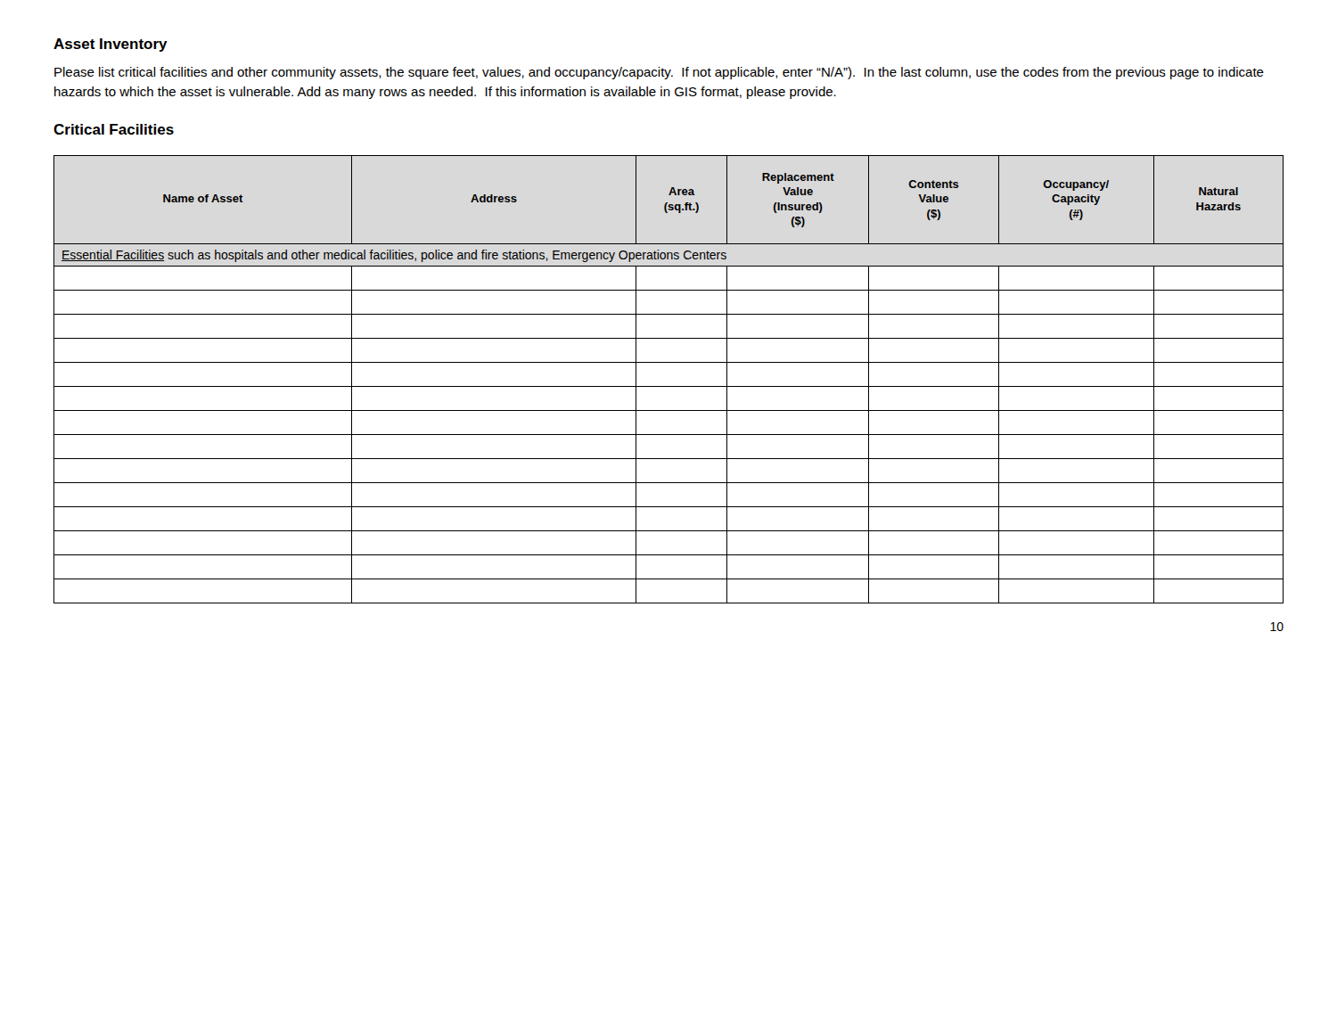Asset Inventory
Please list critical facilities and other community assets, the square feet, values, and occupancy/capacity. If not applicable, enter “N/A”). In the last column, use the codes from the previous page to indicate hazards to which the asset is vulnerable. Add as many rows as needed. If this information is available in GIS format, please provide.
Critical Facilities
| Name of Asset | Address | Area (sq.ft.) | Replacement Value (Insured) ($) | Contents Value ($) | Occupancy/ Capacity (#) | Natural Hazards |
| --- | --- | --- | --- | --- | --- | --- |
| Essential Facilities such as hospitals and other medical facilities, police and fire stations, Emergency Operations Centers |
10